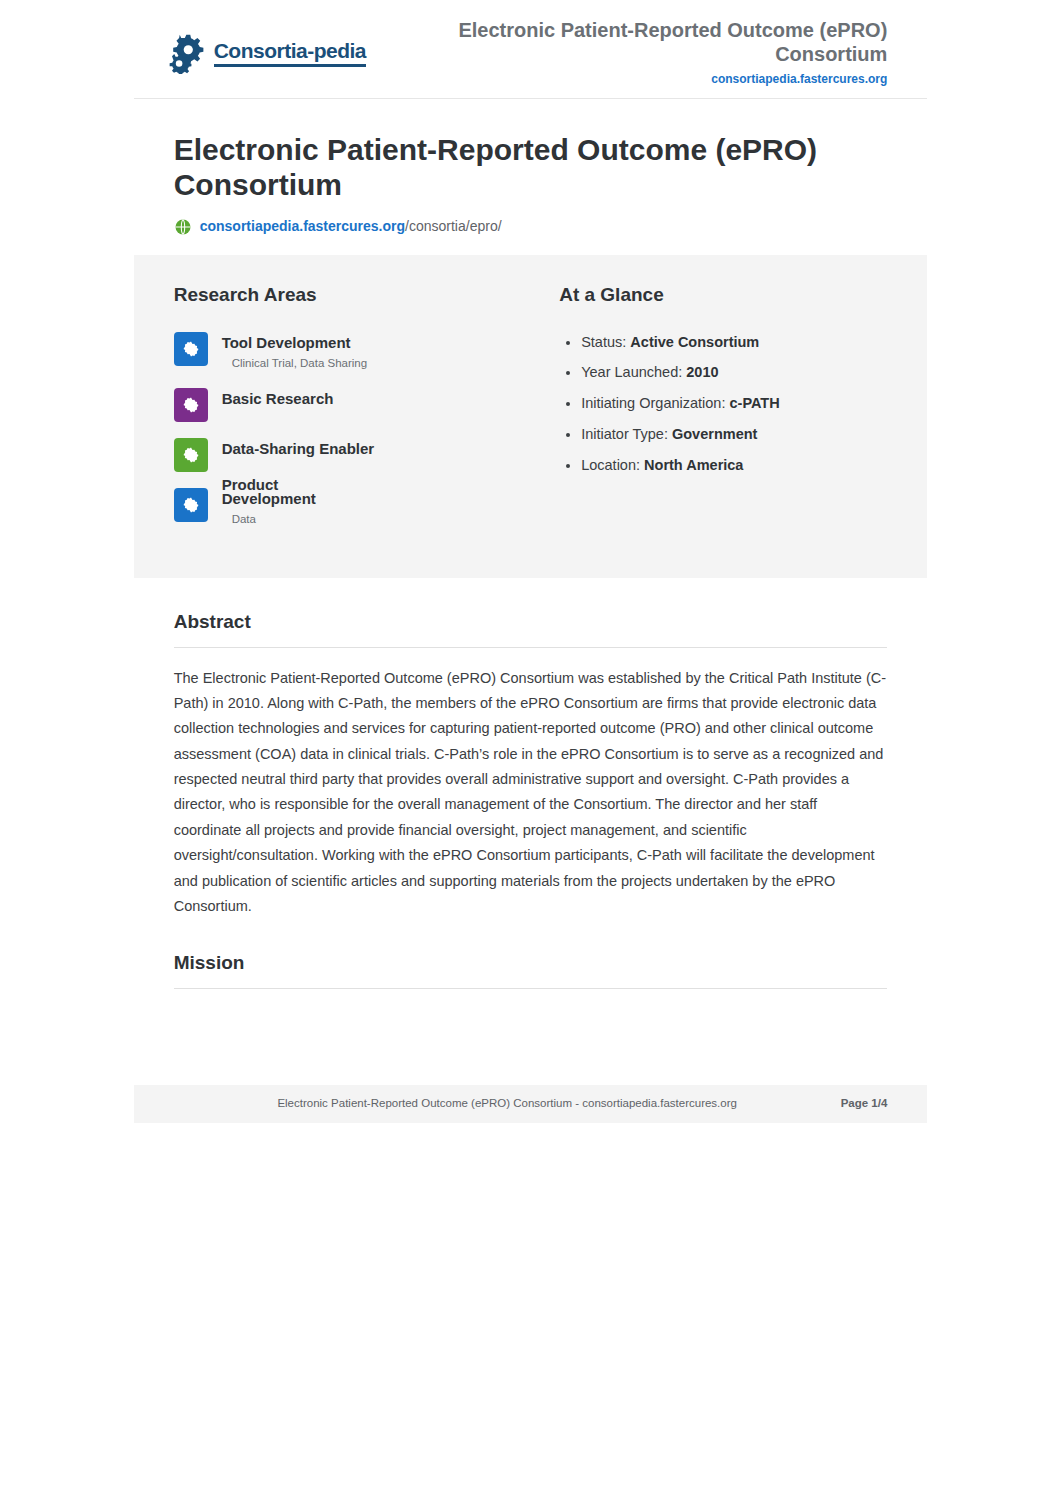Consortia-pedia
Electronic Patient-Reported Outcome (ePRO) Consortium
consortiapedia.fastercures.org
Electronic Patient-Reported Outcome (ePRO) Consortium
consortiapedia.fastercures.org/consortia/epro/
Research Areas
Tool Development
Clinical Trial, Data Sharing
Basic Research
Data-Sharing Enabler
Product Development
Data
At a Glance
Status: Active Consortium
Year Launched: 2010
Initiating Organization: c-PATH
Initiator Type: Government
Location: North America
Abstract
The Electronic Patient-Reported Outcome (ePRO) Consortium was established by the Critical Path Institute (C-Path) in 2010. Along with C-Path, the members of the ePRO Consortium are firms that provide electronic data collection technologies and services for capturing patient-reported outcome (PRO) and other clinical outcome assessment (COA) data in clinical trials. C-Path’s role in the ePRO Consortium is to serve as a recognized and respected neutral third party that provides overall administrative support and oversight. C-Path provides a director, who is responsible for the overall management of the Consortium. The director and her staff coordinate all projects and provide financial oversight, project management, and scientific oversight/consultation. Working with the ePRO Consortium participants, C-Path will facilitate the development and publication of scientific articles and supporting materials from the projects undertaken by the ePRO Consortium.
Mission
Electronic Patient-Reported Outcome (ePRO) Consortium - consortiapedia.fastercures.org
Page 1/4